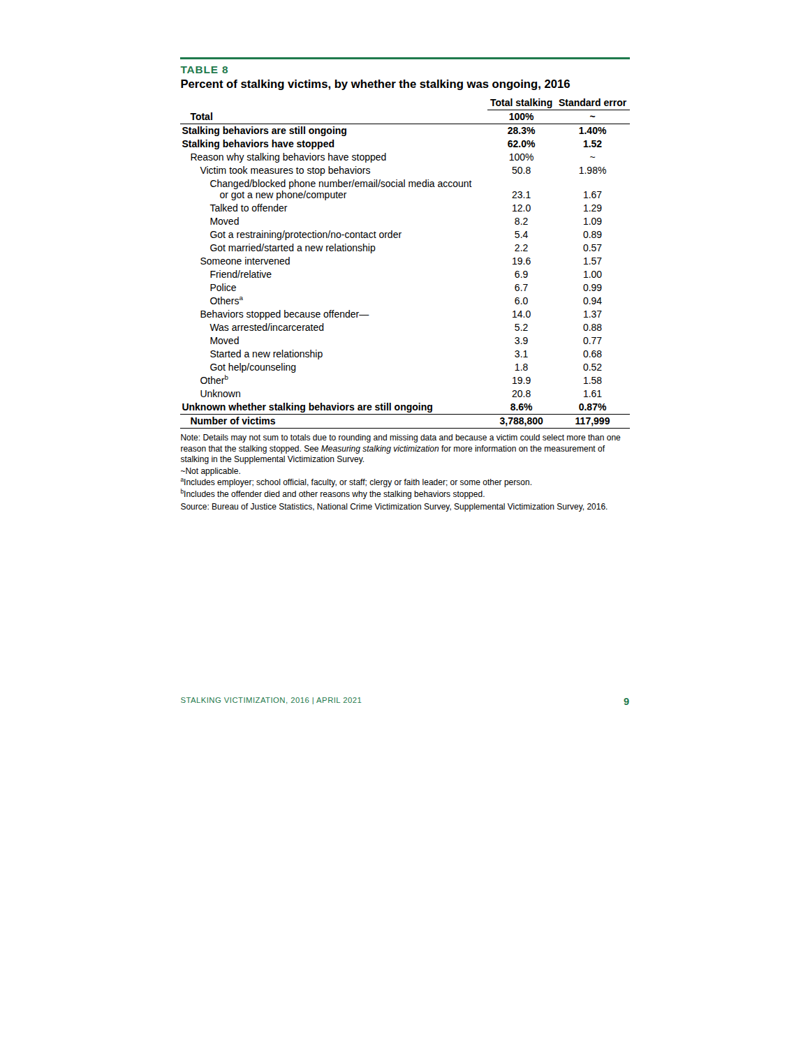TABLE 8
Percent of stalking victims, by whether the stalking was ongoing, 2016
| | Total stalking | Standard error |
| --- | --- | --- |
| Total | 100% | ~ |
| Stalking behaviors are still ongoing | 28.3% | 1.40% |
| Stalking behaviors have stopped | 62.0% | 1.52 |
| Reason why stalking behaviors have stopped | 100% | ~ |
| Victim took measures to stop behaviors | 50.8 | 1.98% |
| Changed/blocked phone number/email/social media account or got a new phone/computer | 23.1 | 1.67 |
| Talked to offender | 12.0 | 1.29 |
| Moved | 8.2 | 1.09 |
| Got a restraining/protection/no-contact order | 5.4 | 0.89 |
| Got married/started a new relationship | 2.2 | 0.57 |
| Someone intervened | 19.6 | 1.57 |
| Friend/relative | 6.9 | 1.00 |
| Police | 6.7 | 0.99 |
| Others a | 6.0 | 0.94 |
| Behaviors stopped because offender— | 14.0 | 1.37 |
| Was arrested/incarcerated | 5.2 | 0.88 |
| Moved | 3.9 | 0.77 |
| Started a new relationship | 3.1 | 0.68 |
| Got help/counseling | 1.8 | 0.52 |
| Other b | 19.9 | 1.58 |
| Unknown | 20.8 | 1.61 |
| Unknown whether stalking behaviors are still ongoing | 8.6% | 0.87% |
| Number of victims | 3,788,800 | 117,999 |
Note: Details may not sum to totals due to rounding and missing data and because a victim could select more than one reason that the stalking stopped. See Measuring stalking victimization for more information on the measurement of stalking in the Supplemental Victimization Survey.
~Not applicable.
aIncludes employer; school official, faculty, or staff; clergy or faith leader; or some other person.
bIncludes the offender died and other reasons why the stalking behaviors stopped.
Source: Bureau of Justice Statistics, National Crime Victimization Survey, Supplemental Victimization Survey, 2016.
STALKING VICTIMIZATION, 2016 | APRIL 2021 9